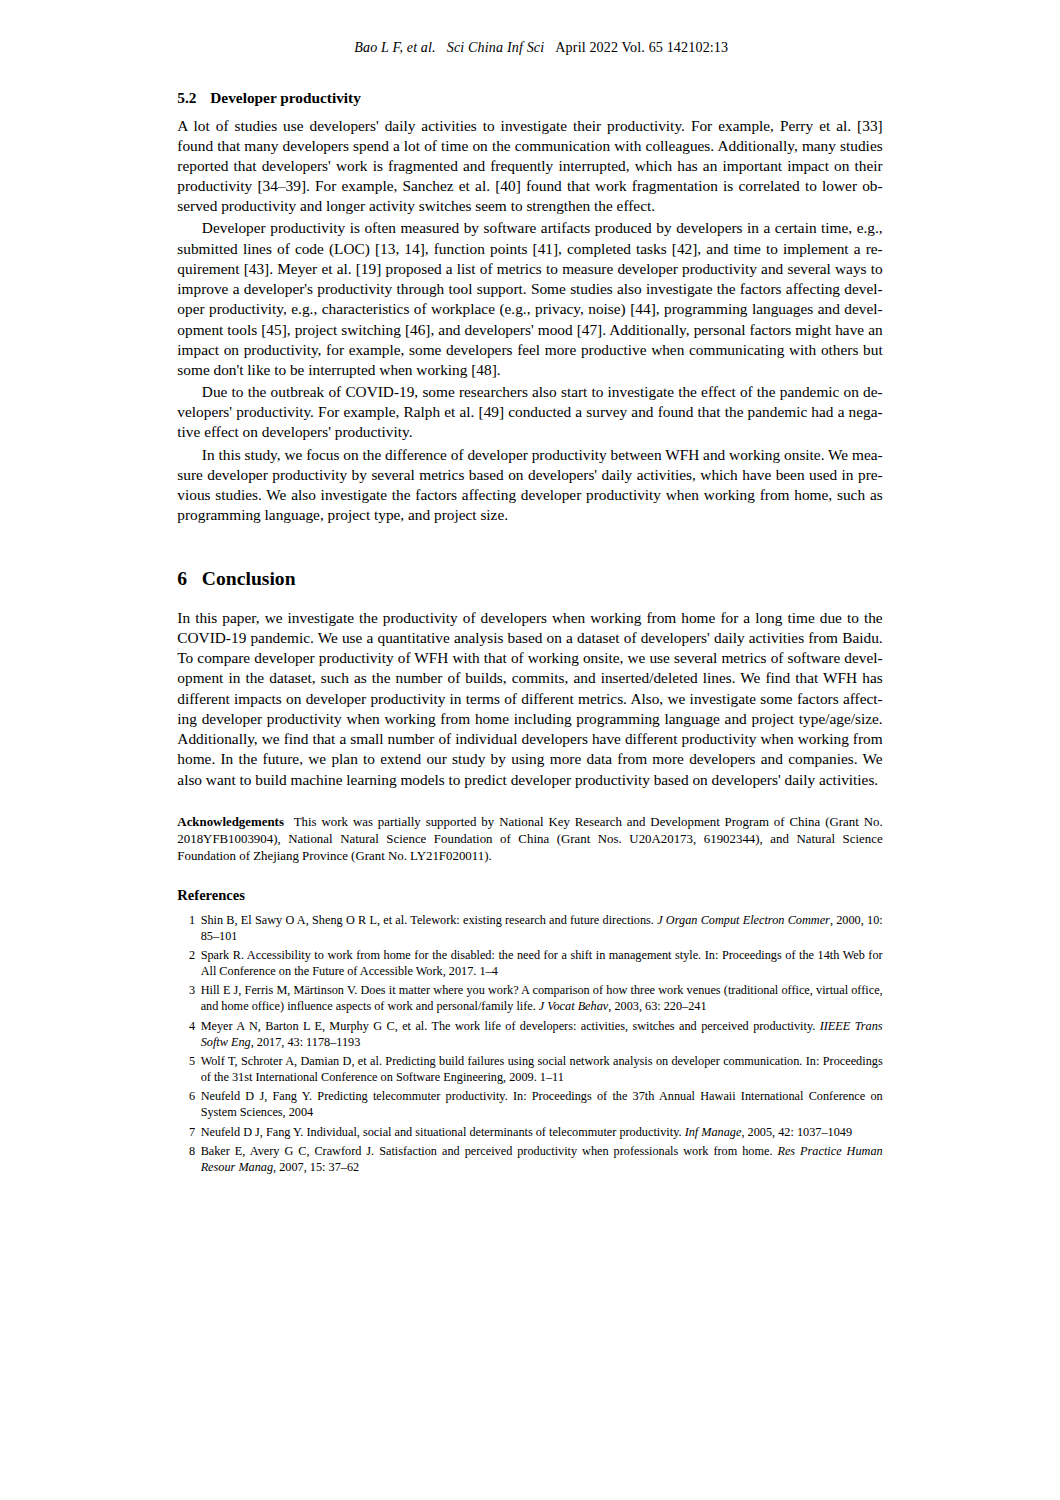Bao L F, et al. Sci China Inf Sci April 2022 Vol. 65 142102:13
5.2 Developer productivity
A lot of studies use developers' daily activities to investigate their productivity. For example, Perry et al. [33] found that many developers spend a lot of time on the communication with colleagues. Additionally, many studies reported that developers' work is fragmented and frequently interrupted, which has an important impact on their productivity [34–39]. For example, Sanchez et al. [40] found that work fragmentation is correlated to lower observed productivity and longer activity switches seem to strengthen the effect.
Developer productivity is often measured by software artifacts produced by developers in a certain time, e.g., submitted lines of code (LOC) [13, 14], function points [41], completed tasks [42], and time to implement a requirement [43]. Meyer et al. [19] proposed a list of metrics to measure developer productivity and several ways to improve a developer's productivity through tool support. Some studies also investigate the factors affecting developer productivity, e.g., characteristics of workplace (e.g., privacy, noise) [44], programming languages and development tools [45], project switching [46], and developers' mood [47]. Additionally, personal factors might have an impact on productivity, for example, some developers feel more productive when communicating with others but some don't like to be interrupted when working [48].
Due to the outbreak of COVID-19, some researchers also start to investigate the effect of the pandemic on developers' productivity. For example, Ralph et al. [49] conducted a survey and found that the pandemic had a negative effect on developers' productivity.
In this study, we focus on the difference of developer productivity between WFH and working onsite. We measure developer productivity by several metrics based on developers' daily activities, which have been used in previous studies. We also investigate the factors affecting developer productivity when working from home, such as programming language, project type, and project size.
6 Conclusion
In this paper, we investigate the productivity of developers when working from home for a long time due to the COVID-19 pandemic. We use a quantitative analysis based on a dataset of developers' daily activities from Baidu. To compare developer productivity of WFH with that of working onsite, we use several metrics of software development in the dataset, such as the number of builds, commits, and inserted/deleted lines. We find that WFH has different impacts on developer productivity in terms of different metrics. Also, we investigate some factors affecting developer productivity when working from home including programming language and project type/age/size. Additionally, we find that a small number of individual developers have different productivity when working from home. In the future, we plan to extend our study by using more data from more developers and companies. We also want to build machine learning models to predict developer productivity based on developers' daily activities.
Acknowledgements This work was partially supported by National Key Research and Development Program of China (Grant No. 2018YFB1003904), National Natural Science Foundation of China (Grant Nos. U20A20173, 61902344), and Natural Science Foundation of Zhejiang Province (Grant No. LY21F020011).
References
1 Shin B, El Sawy O A, Sheng O R L, et al. Telework: existing research and future directions. J Organ Comput Electron Commer, 2000, 10: 85–101
2 Spark R. Accessibility to work from home for the disabled: the need for a shift in management style. In: Proceedings of the 14th Web for All Conference on the Future of Accessible Work, 2017. 1–4
3 Hill E J, Ferris M, Märtinson V. Does it matter where you work? A comparison of how three work venues (traditional office, virtual office, and home office) influence aspects of work and personal/family life. J Vocat Behav, 2003, 63: 220–241
4 Meyer A N, Barton L E, Murphy G C, et al. The work life of developers: activities, switches and perceived productivity. IIEEE Trans Softw Eng, 2017, 43: 1178–1193
5 Wolf T, Schroter A, Damian D, et al. Predicting build failures using social network analysis on developer communication. In: Proceedings of the 31st International Conference on Software Engineering, 2009. 1–11
6 Neufeld D J, Fang Y. Predicting telecommuter productivity. In: Proceedings of the 37th Annual Hawaii International Conference on System Sciences, 2004
7 Neufeld D J, Fang Y. Individual, social and situational determinants of telecommuter productivity. Inf Manage, 2005, 42: 1037–1049
8 Baker E, Avery G C, Crawford J. Satisfaction and perceived productivity when professionals work from home. Res Practice Human Resour Manag, 2007, 15: 37–62